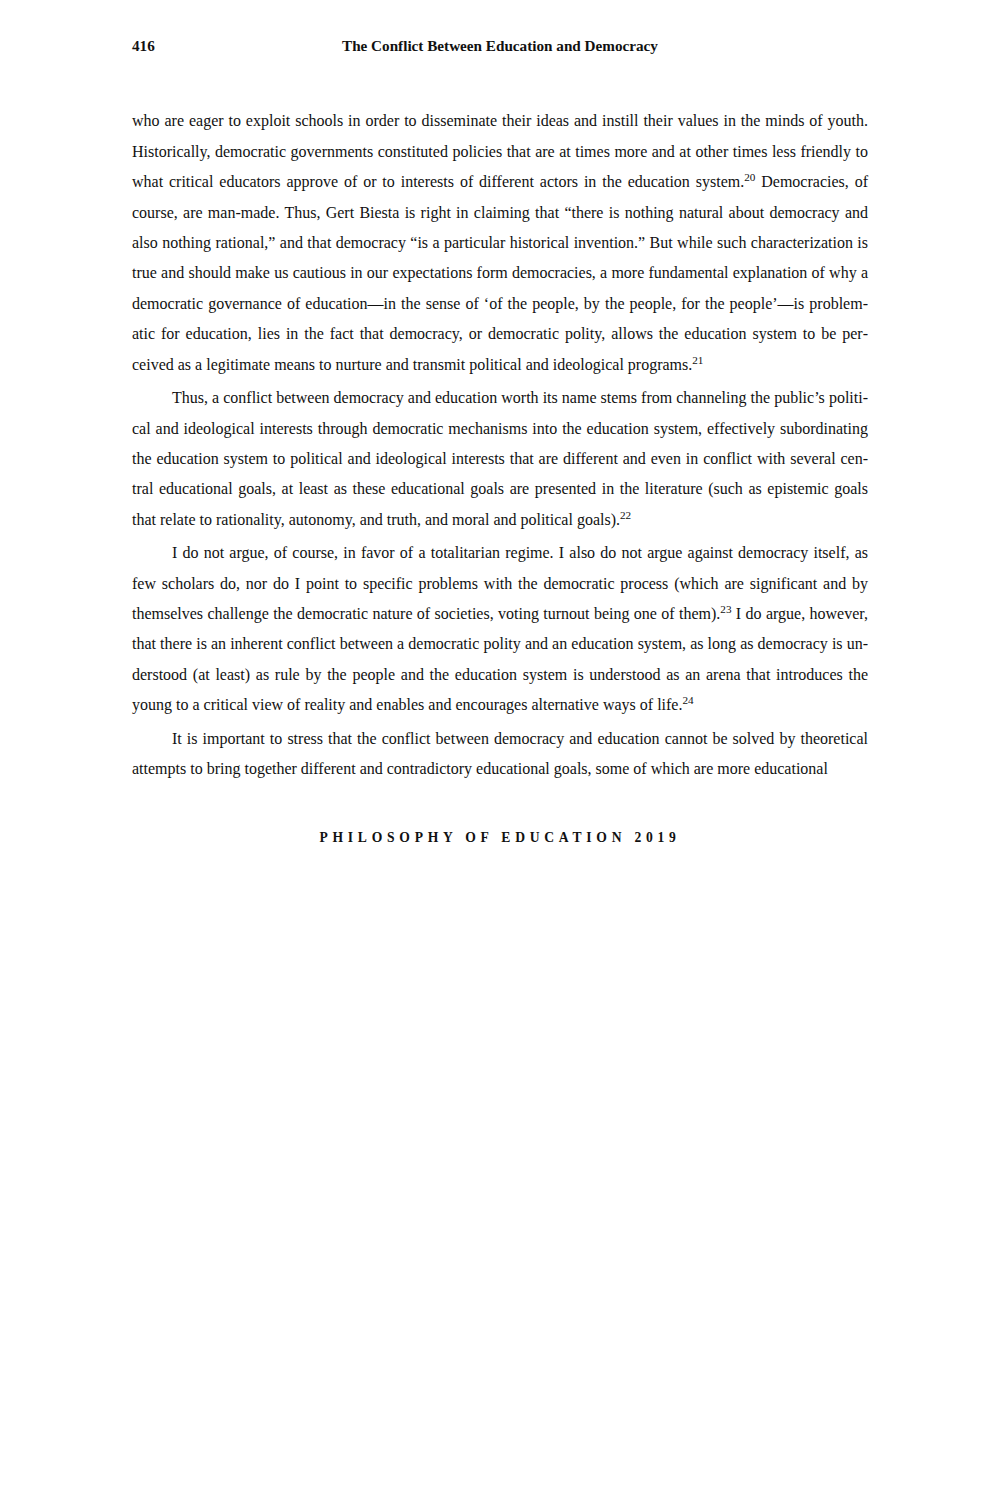416 The Conflict Between Education and Democracy
who are eager to exploit schools in order to disseminate their ideas and instill their values in the minds of youth. Historically, democratic governments constituted policies that are at times more and at other times less friendly to what critical educators approve of or to interests of different actors in the education system.20 Democracies, of course, are man-made. Thus, Gert Biesta is right in claiming that “there is nothing natural about democracy and also nothing rational,” and that democracy “is a particular historical invention.” But while such characterization is true and should make us cautious in our expectations form democracies, a more fundamental explanation of why a democratic governance of education—in the sense of ‘of the people, by the people, for the people’—is problematic for education, lies in the fact that democracy, or democratic polity, allows the education system to be perceived as a legitimate means to nurture and transmit political and ideological programs.21
Thus, a conflict between democracy and education worth its name stems from channeling the public’s political and ideological interests through democratic mechanisms into the education system, effectively subordinating the education system to political and ideological interests that are different and even in conflict with several central educational goals, at least as these educational goals are presented in the literature (such as epistemic goals that relate to rationality, autonomy, and truth, and moral and political goals).22
I do not argue, of course, in favor of a totalitarian regime. I also do not argue against democracy itself, as few scholars do, nor do I point to specific problems with the democratic process (which are significant and by themselves challenge the democratic nature of societies, voting turnout being one of them).23 I do argue, however, that there is an inherent conflict between a democratic polity and an education system, as long as democracy is understood (at least) as rule by the people and the education system is understood as an arena that introduces the young to a critical view of reality and enables and encourages alternative ways of life.24
It is important to stress that the conflict between democracy and education cannot be solved by theoretical attempts to bring together different and contradictory educational goals, some of which are more educational
Philosophy of Education 2019